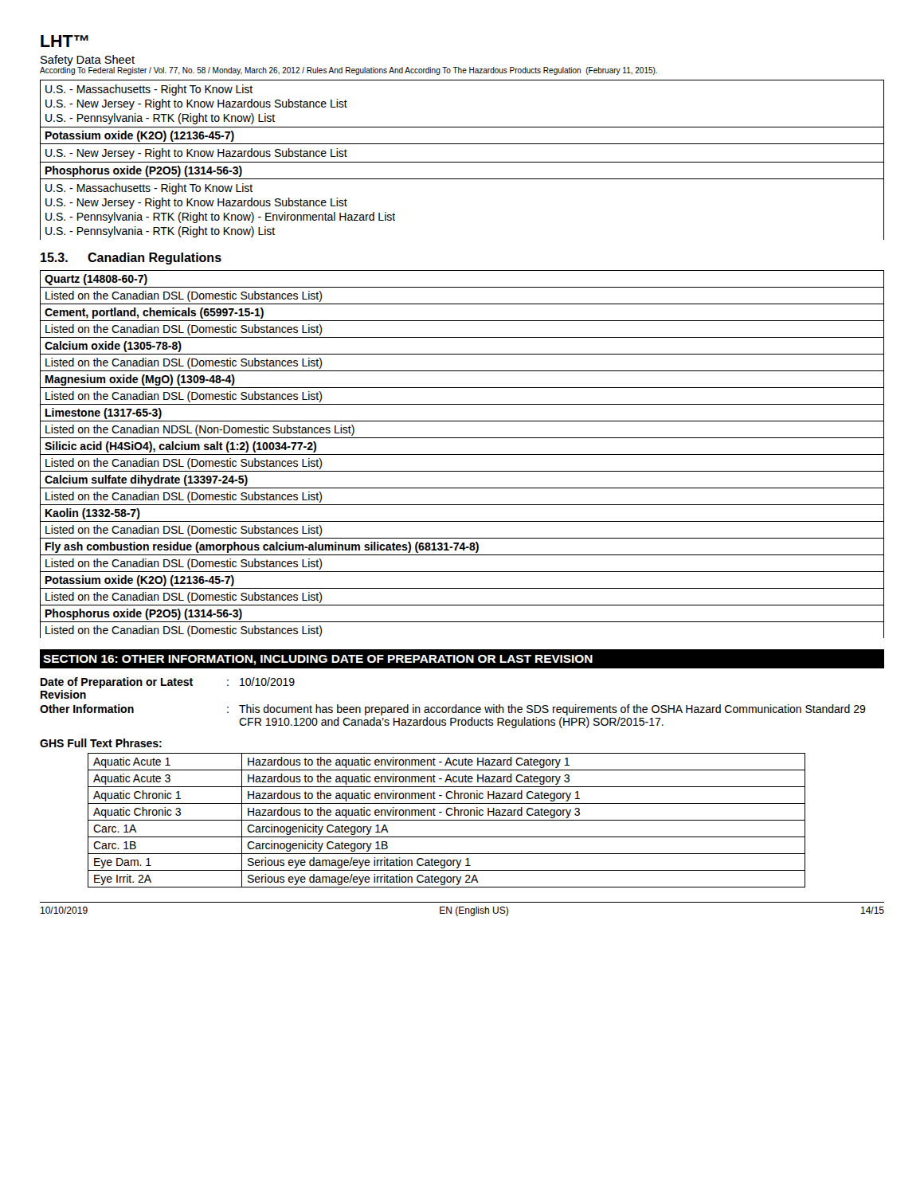LHT™
Safety Data Sheet
According To Federal Register / Vol. 77, No. 58 / Monday, March 26, 2012 / Rules And Regulations And According To The Hazardous Products Regulation (February 11, 2015).
U.S. - Massachusetts - Right To Know List
U.S. - New Jersey - Right to Know Hazardous Substance List
U.S. - Pennsylvania - RTK (Right to Know) List
Potassium oxide (K2O) (12136-45-7)
U.S. - New Jersey - Right to Know Hazardous Substance List
Phosphorus oxide (P2O5) (1314-56-3)
U.S. - Massachusetts - Right To Know List
U.S. - New Jersey - Right to Know Hazardous Substance List
U.S. - Pennsylvania - RTK (Right to Know) - Environmental Hazard List
U.S. - Pennsylvania - RTK (Right to Know) List
15.3. Canadian Regulations
Quartz (14808-60-7)
Listed on the Canadian DSL (Domestic Substances List)
Cement, portland, chemicals (65997-15-1)
Listed on the Canadian DSL (Domestic Substances List)
Calcium oxide (1305-78-8)
Listed on the Canadian DSL (Domestic Substances List)
Magnesium oxide (MgO) (1309-48-4)
Listed on the Canadian DSL (Domestic Substances List)
Limestone (1317-65-3)
Listed on the Canadian NDSL (Non-Domestic Substances List)
Silicic acid (H4SiO4), calcium salt (1:2) (10034-77-2)
Listed on the Canadian DSL (Domestic Substances List)
Calcium sulfate dihydrate (13397-24-5)
Listed on the Canadian DSL (Domestic Substances List)
Kaolin (1332-58-7)
Listed on the Canadian DSL (Domestic Substances List)
Fly ash combustion residue (amorphous calcium-aluminum silicates) (68131-74-8)
Listed on the Canadian DSL (Domestic Substances List)
Potassium oxide (K2O) (12136-45-7)
Listed on the Canadian DSL (Domestic Substances List)
Phosphorus oxide (P2O5) (1314-56-3)
Listed on the Canadian DSL (Domestic Substances List)
SECTION 16: OTHER INFORMATION, INCLUDING DATE OF PREPARATION OR LAST REVISION
| Date of Preparation or Latest Revision | : | 10/10/2019 |
| Other Information | : | This document has been prepared in accordance with the SDS requirements of the OSHA Hazard Communication Standard 29 CFR 1910.1200 and Canada’s Hazardous Products Regulations (HPR) SOR/2015-17. |
GHS Full Text Phrases:
| Aquatic Acute 1 | Hazardous to the aquatic environment - Acute Hazard Category 1 |
| Aquatic Acute 3 | Hazardous to the aquatic environment - Acute Hazard Category 3 |
| Aquatic Chronic 1 | Hazardous to the aquatic environment - Chronic Hazard Category 1 |
| Aquatic Chronic 3 | Hazardous to the aquatic environment - Chronic Hazard Category 3 |
| Carc. 1A | Carcinogenicity Category 1A |
| Carc. 1B | Carcinogenicity Category 1B |
| Eye Dam. 1 | Serious eye damage/eye irritation Category 1 |
| Eye Irrit. 2A | Serious eye damage/eye irritation Category 2A |
10/10/2019
EN (English US)
14/15